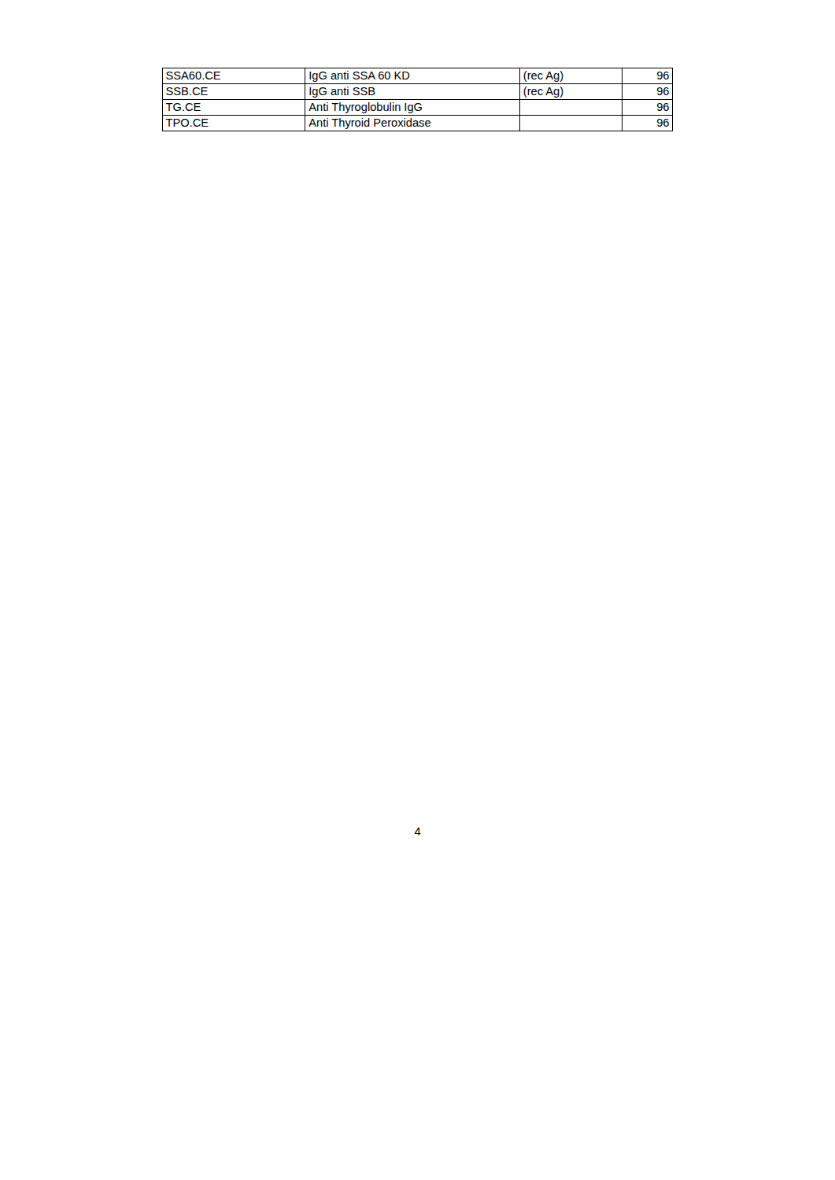| SSA60.CE | IgG anti SSA 60 KD | (rec Ag) | 96 |
| SSB.CE | IgG anti SSB | (rec Ag) | 96 |
| TG.CE | Anti Thyroglobulin IgG | | 96 |
| TPO.CE | Anti Thyroid Peroxidase | | 96 |
4